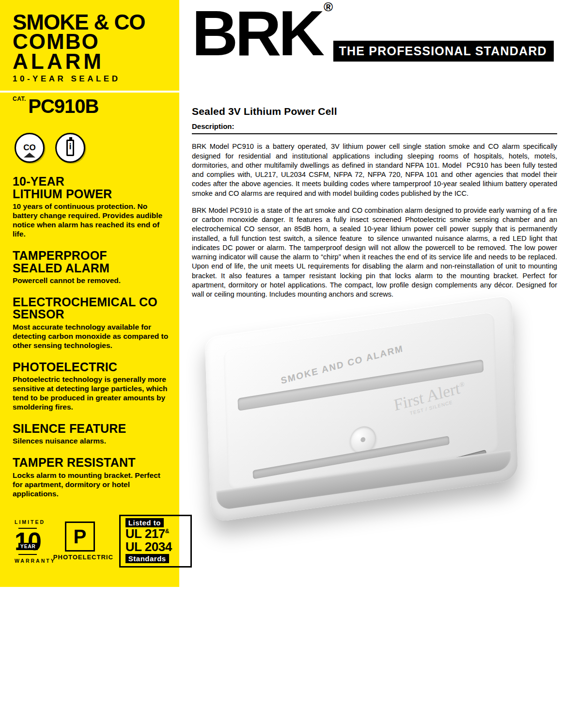SMOKE & CO COMBO ALARM
10-YEAR SEALED
BRK®
THE PROFESSIONAL STANDARD
CAT. PC910B
Sealed 3V Lithium Power Cell
CO
10-YEAR
LITHIUM POWER
10 years of continuous protection. No battery change required. Provides audible notice when alarm has reached its end of life.
TAMPERPROOF
SEALED ALARM
Powercell cannot be removed.
ELECTROCHEMICAL CO
SENSOR
Most accurate technology available for detecting carbon monoxide as compared to other sensing technologies.
PHOTOELECTRIC
Photoelectric technology is generally more sensitive at detecting large particles, which tend to be produced in greater amounts by smoldering fires.
SILENCE FEATURE
Silences nuisance alarms.
TAMPER RESISTANT
Locks alarm to mounting bracket. Perfect for apartment, dormitory or hotel applications.
LIMITED 10 YEAR WARRANTY
P
PHOTOELECTRIC
Listed to
UL 217&
UL 2034
Standards
Description:
BRK Model PC910 is a battery operated, 3V lithium power cell single station smoke and CO alarm specifically designed for residential and institutional applications including sleeping rooms of hospitals, hotels, motels, dormitories, and other multifamily dwellings as defined in standard NFPA 101. Model PC910 has been fully tested and complies with, UL217, UL2034 CSFM, NFPA 72, NFPA 720, NFPA 101 and other agencies that model their codes after the above agencies. It meets building codes where tamperproof 10-year sealed lithium battery operated smoke and CO alarms are required and with model building codes published by the ICC.
BRK Model PC910 is a state of the art smoke and CO combination alarm designed to provide early warning of a fire or carbon monoxide danger. It features a fully insect screened Photoelectric smoke sensing chamber and an electrochemical CO sensor, an 85dB horn, a sealed 10-year lithium power cell power supply that is permanently installed, a full function test switch, a silence feature to silence unwanted nuisance alarms, a red LED light that indicates DC power or alarm. The tamperproof design will not allow the powercell to be removed. The low power warning indicator will cause the alarm to “chirp” when it reaches the end of its service life and needs to be replaced. Upon end of life, the unit meets UL requirements for disabling the alarm and non-reinstallation of unit to mounting bracket. It also features a tamper resistant locking pin that locks alarm to the mounting bracket. Perfect for apartment, dormitory or hotel applications. The compact, low profile design complements any décor. Designed for wall or ceiling mounting. Includes mounting anchors and screws.
SMOKE AND CO ALARM
First Alert®
TEST / SILENCE